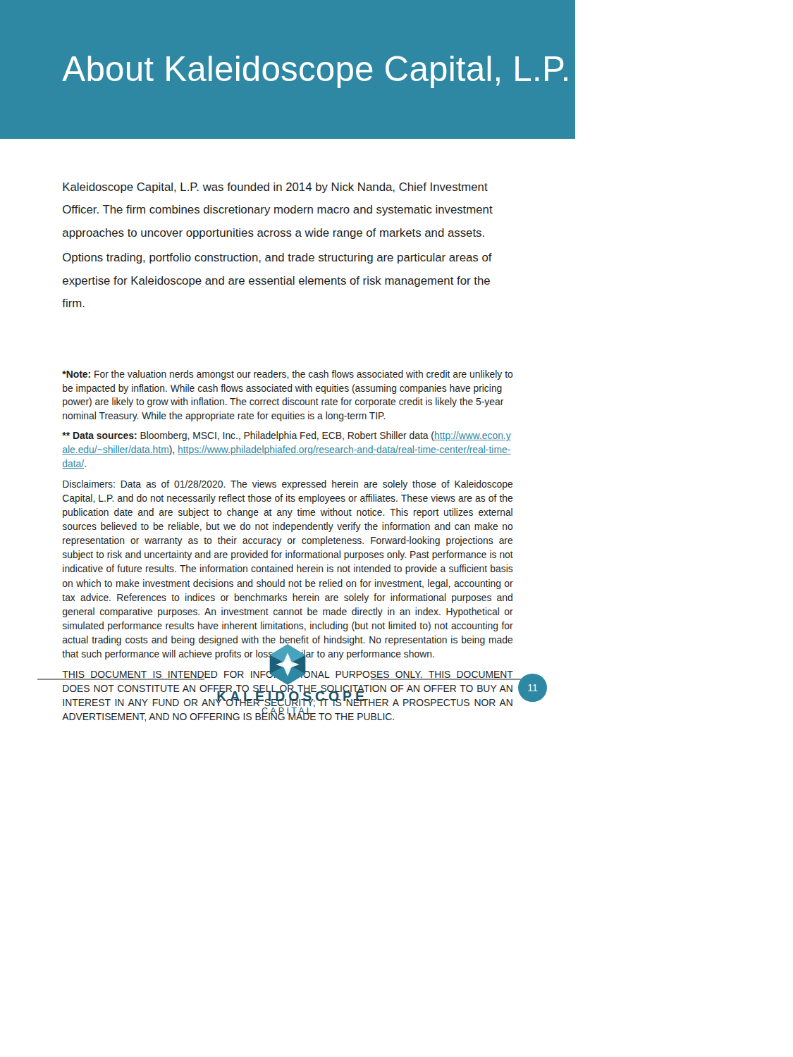About Kaleidoscope Capital, L.P.
Kaleidoscope Capital, L.P. was founded in 2014 by Nick Nanda, Chief Investment Officer. The firm combines discretionary modern macro and systematic investment approaches to uncover opportunities across a wide range of markets and assets.
Options trading, portfolio construction, and trade structuring are particular areas of expertise for Kaleidoscope and are essential elements of risk management for the firm.
*Note: For the valuation nerds amongst our readers, the cash flows associated with credit are unlikely to be impacted by inflation. While cash flows associated with equities (assuming companies have pricing power) are likely to grow with inflation. The correct discount rate for corporate credit is likely the 5-year nominal Treasury. While the appropriate rate for equities is a long-term TIP.
** Data sources: Bloomberg, MSCI, Inc., Philadelphia Fed, ECB, Robert Shiller data (http://www.econ.yale.edu/~shiller/data.htm), https://www.philadelphiafed.org/research-and-data/real-time-center/real-time-data/.
Disclaimers: Data as of 01/28/2020. The views expressed herein are solely those of Kaleidoscope Capital, L.P. and do not necessarily reflect those of its employees or affiliates. These views are as of the publication date and are subject to change at any time without notice. This report utilizes external sources believed to be reliable, but we do not independently verify the information and can make no representation or warranty as to their accuracy or completeness. Forward-looking projections are subject to risk and uncertainty and are provided for informational purposes only. Past performance is not indicative of future results. The information contained herein is not intended to provide a sufficient basis on which to make investment decisions and should not be relied on for investment, legal, accounting or tax advice. References to indices or benchmarks herein are solely for informational purposes and general comparative purposes. An investment cannot be made directly in an index. Hypothetical or simulated performance results have inherent limitations, including (but not limited to) not accounting for actual trading costs and being designed with the benefit of hindsight. No representation is being made that such performance will achieve profits or losses similar to any performance shown.
THIS DOCUMENT IS INTENDED FOR INFORMATIONAL PURPOSES ONLY. THIS DOCUMENT DOES NOT CONSTITUTE AN OFFER TO SELL OR THE SOLICITATION OF AN OFFER TO BUY AN INTEREST IN ANY FUND OR ANY OTHER SECURITY; IT IS NEITHER A PROSPECTUS NOR AN ADVERTISEMENT, AND NO OFFERING IS BEING MADE TO THE PUBLIC.
KALEIDOSCOPE
CAPITAL
11